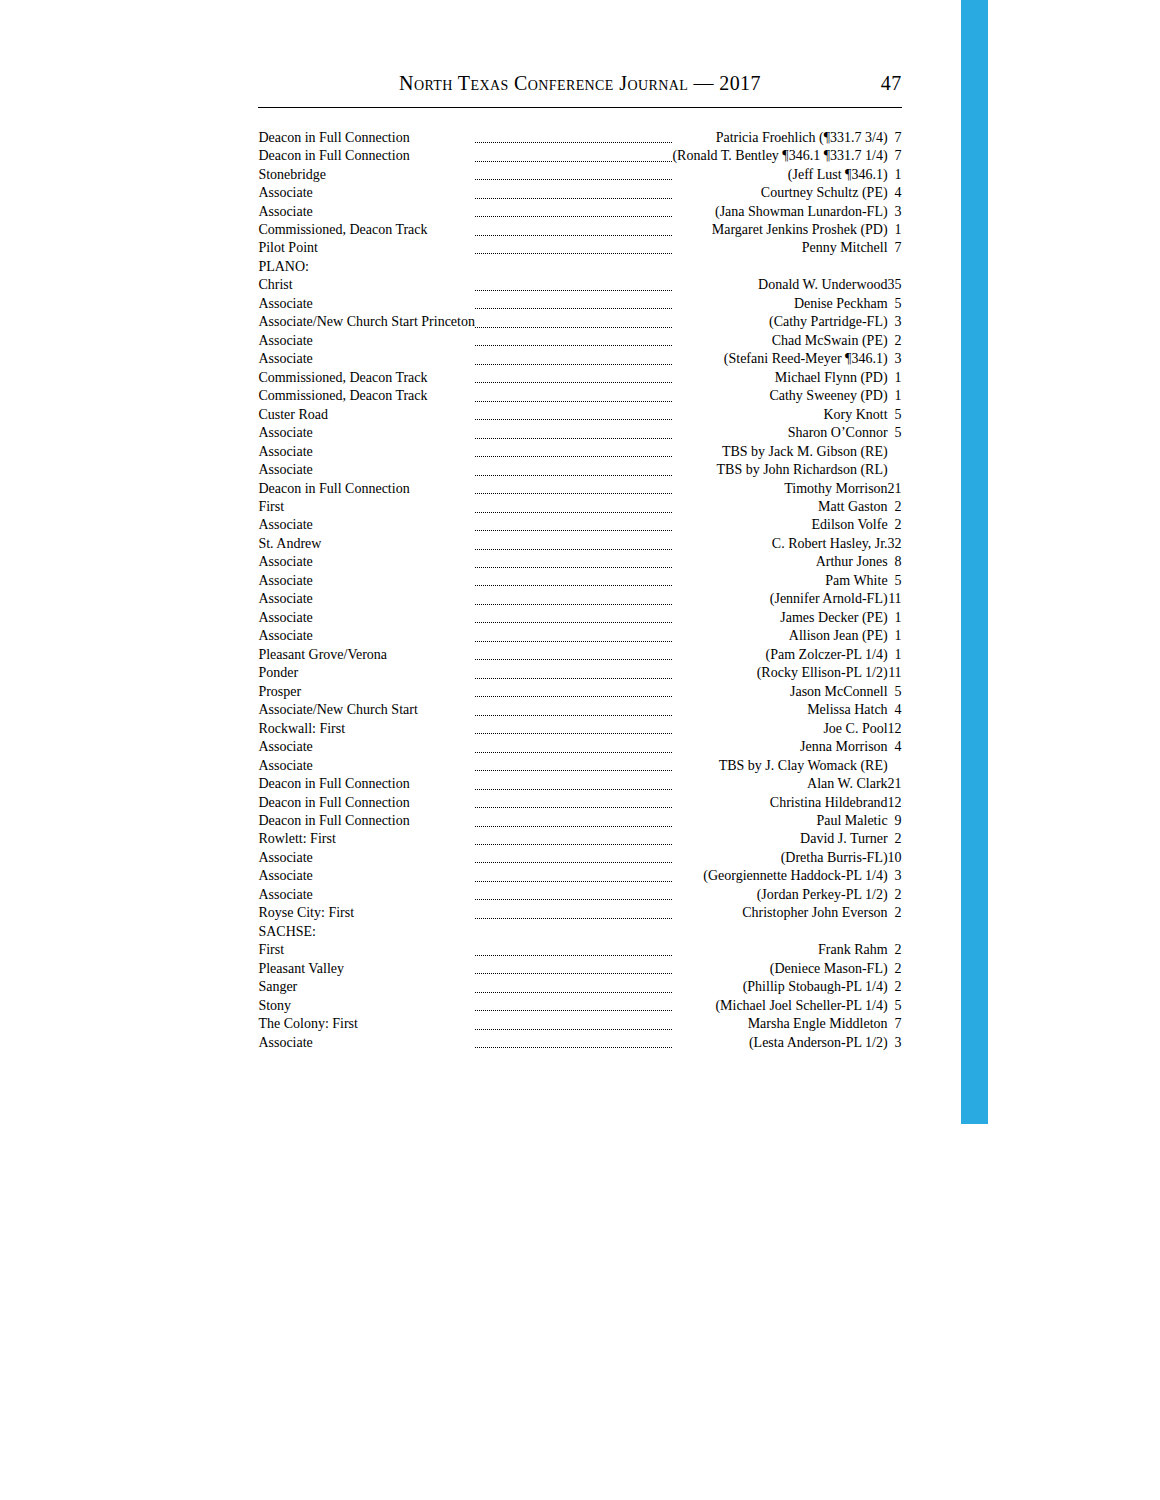North Texas Conference Journal — 2017 47
| Deacon in Full Connection | | Patricia Froehlich (¶331.7 3/4) | 7 |
| Deacon in Full Connection | | (Ronald T. Bentley ¶346.1 ¶331.7 1/4) | 7 |
| Stonebridge | | (Jeff Lust ¶346.1) | 1 |
| Associate | | Courtney Schultz (PE) | 4 |
| Associate | | (Jana Showman Lunardon-FL) | 3 |
| Commissioned, Deacon Track | | Margaret Jenkins Proshek (PD) | 1 |
| Pilot Point | | Penny Mitchell | 7 |
| PLANO: |
| Christ | | Donald W. Underwood | 35 |
| Associate | | Denise Peckham | 5 |
| Associate/New Church Start Princeton | | (Cathy Partridge-FL) | 3 |
| Associate | | Chad McSwain (PE) | 2 |
| Associate | | (Stefani Reed-Meyer ¶346.1) | 3 |
| Commissioned, Deacon Track | | Michael Flynn (PD) | 1 |
| Commissioned, Deacon Track | | Cathy Sweeney (PD) | 1 |
| Custer Road | | Kory Knott | 5 |
| Associate | | Sharon O’Connor | 5 |
| Associate | | TBS by Jack M. Gibson (RE) | |
| Associate | | TBS by John Richardson (RL) | |
| Deacon in Full Connection | | Timothy Morrison | 21 |
| First | | Matt Gaston | 2 |
| Associate | | Edilson Volfe | 2 |
| St. Andrew | | C. Robert Hasley, Jr. | 32 |
| Associate | | Arthur Jones | 8 |
| Associate | | Pam White | 5 |
| Associate | | (Jennifer Arnold-FL) | 11 |
| Associate | | James Decker (PE) | 1 |
| Associate | | Allison Jean (PE) | 1 |
| Pleasant Grove/Verona | | (Pam Zolczer-PL 1/4) | 1 |
| Ponder | | (Rocky Ellison-PL 1/2) | 11 |
| Prosper | | Jason McConnell | 5 |
| Associate/New Church Start | | Melissa Hatch | 4 |
| Rockwall: First | | Joe C. Pool | 12 |
| Associate | | Jenna Morrison | 4 |
| Associate | | TBS by J. Clay Womack (RE) | |
| Deacon in Full Connection | | Alan W. Clark | 21 |
| Deacon in Full Connection | | Christina Hildebrand | 12 |
| Deacon in Full Connection | | Paul Maletic | 9 |
| Rowlett: First | | David J. Turner | 2 |
| Associate | | (Dretha Burris-FL) | 10 |
| Associate | | (Georgiennette Haddock-PL 1/4) | 3 |
| Associate | | (Jordan Perkey-PL 1/2) | 2 |
| Royse City: First | | Christopher John Everson | 2 |
| SACHSE: |
| First | | Frank Rahm | 2 |
| Pleasant Valley | | (Deniece Mason-FL) | 2 |
| Sanger | | (Phillip Stobaugh-PL 1/4) | 2 |
| Stony | | (Michael Joel Scheller-PL 1/4) | 5 |
| The Colony: First | | Marsha Engle Middleton | 7 |
| Associate | | (Lesta Anderson-PL 1/2) | 3 |